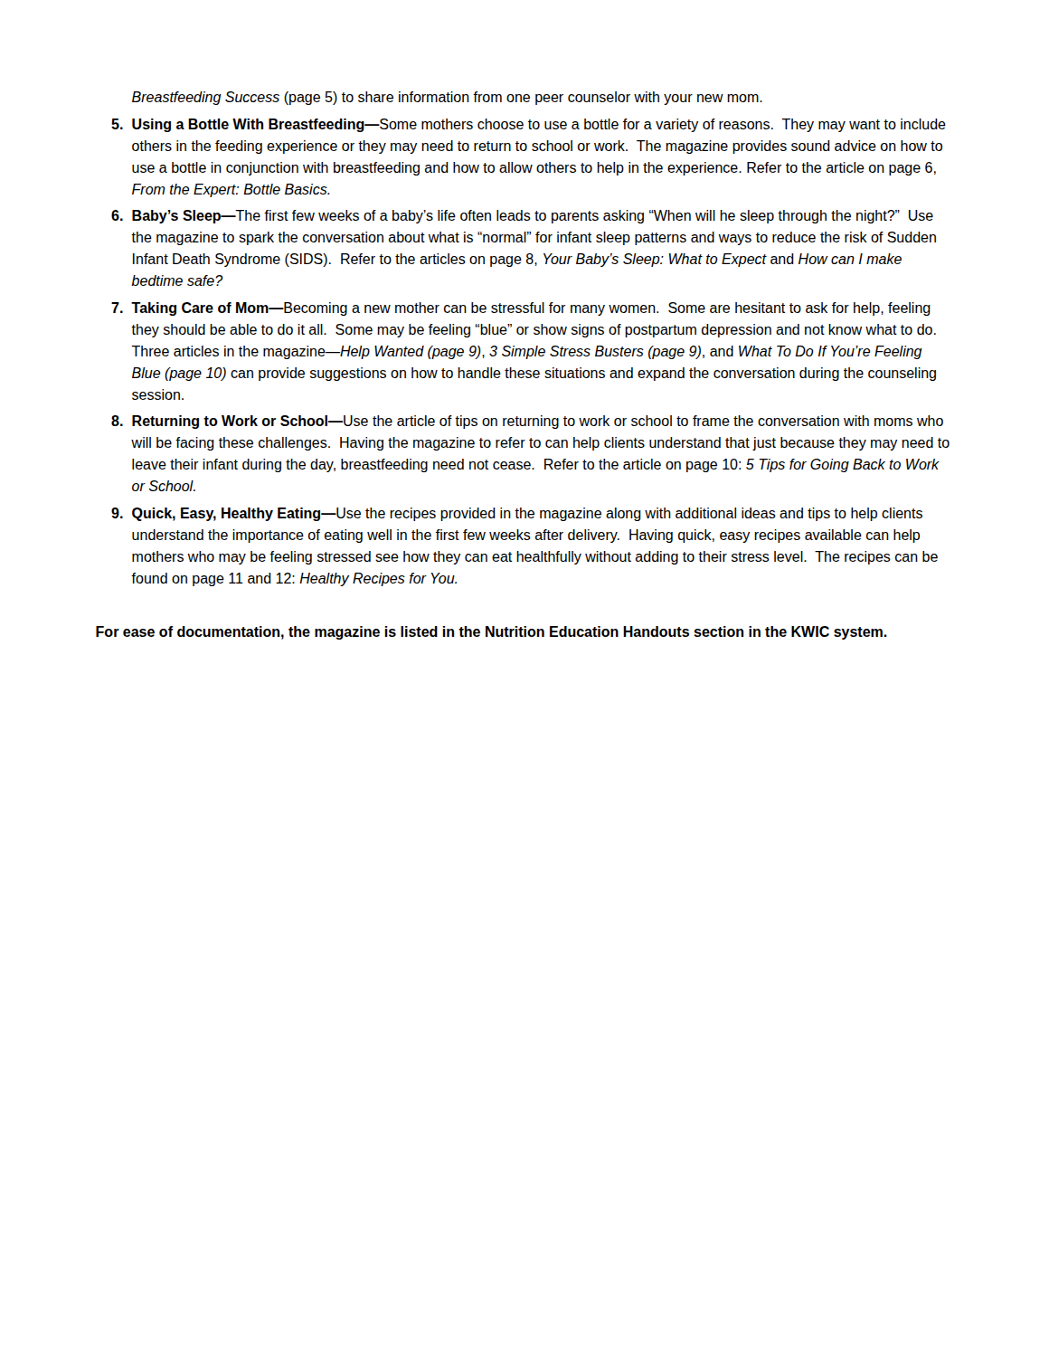Breastfeeding Success (page 5) to share information from one peer counselor with your new mom.
Using a Bottle With Breastfeeding—Some mothers choose to use a bottle for a variety of reasons. They may want to include others in the feeding experience or they may need to return to school or work. The magazine provides sound advice on how to use a bottle in conjunction with breastfeeding and how to allow others to help in the experience. Refer to the article on page 6, From the Expert: Bottle Basics.
Baby’s Sleep—The first few weeks of a baby’s life often leads to parents asking “When will he sleep through the night?” Use the magazine to spark the conversation about what is “normal” for infant sleep patterns and ways to reduce the risk of Sudden Infant Death Syndrome (SIDS). Refer to the articles on page 8, Your Baby’s Sleep: What to Expect and How can I make bedtime safe?
Taking Care of Mom—Becoming a new mother can be stressful for many women. Some are hesitant to ask for help, feeling they should be able to do it all. Some may be feeling “blue” or show signs of postpartum depression and not know what to do. Three articles in the magazine—Help Wanted (page 9), 3 Simple Stress Busters (page 9), and What To Do If You’re Feeling Blue (page 10) can provide suggestions on how to handle these situations and expand the conversation during the counseling session.
Returning to Work or School—Use the article of tips on returning to work or school to frame the conversation with moms who will be facing these challenges. Having the magazine to refer to can help clients understand that just because they may need to leave their infant during the day, breastfeeding need not cease. Refer to the article on page 10: 5 Tips for Going Back to Work or School.
Quick, Easy, Healthy Eating—Use the recipes provided in the magazine along with additional ideas and tips to help clients understand the importance of eating well in the first few weeks after delivery. Having quick, easy recipes available can help mothers who may be feeling stressed see how they can eat healthfully without adding to their stress level. The recipes can be found on page 11 and 12: Healthy Recipes for You.
For ease of documentation, the magazine is listed in the Nutrition Education Handouts section in the KWIC system.